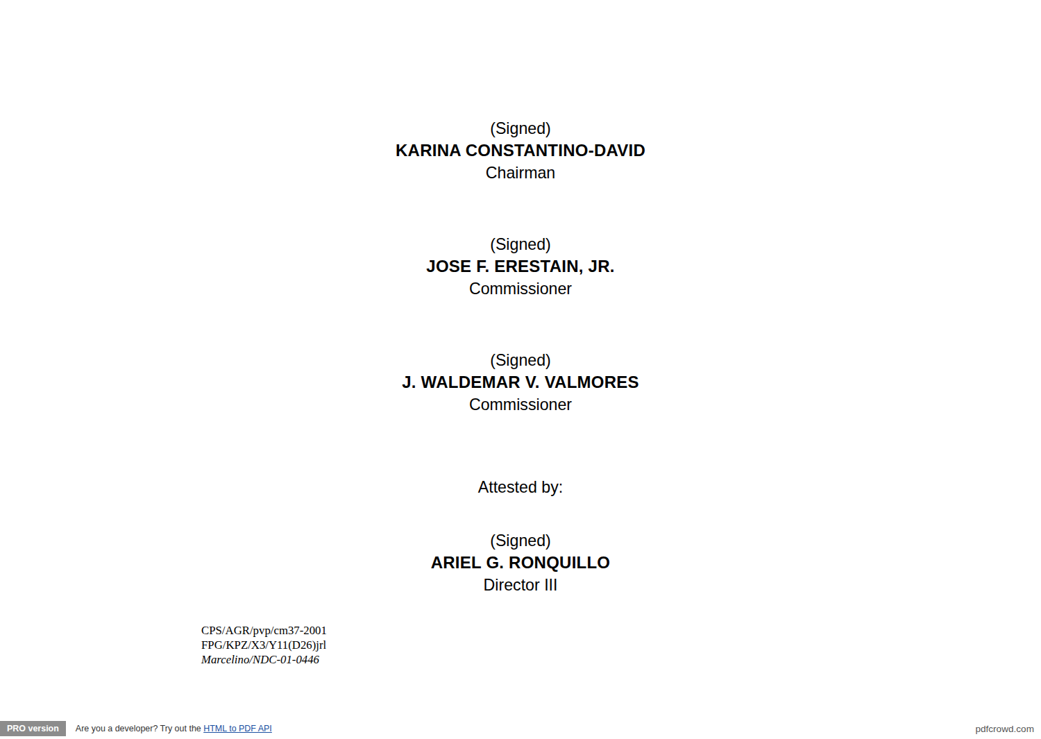(Signed)
KARINA CONSTANTINO-DAVID
Chairman
(Signed)
JOSE F. ERESTAIN, JR.
Commissioner
(Signed)
J. WALDEMAR V. VALMORES
Commissioner
Attested by:
(Signed)
ARIEL G. RONQUILLO
Director III
CPS/AGR/pvp/cm37-2001
FPG/KPZ/X3/Y11(D26)jrl
Marcelino/NDC-01-0446
PRO version Are you a developer? Try out the HTML to PDF API pdfcrowd.com